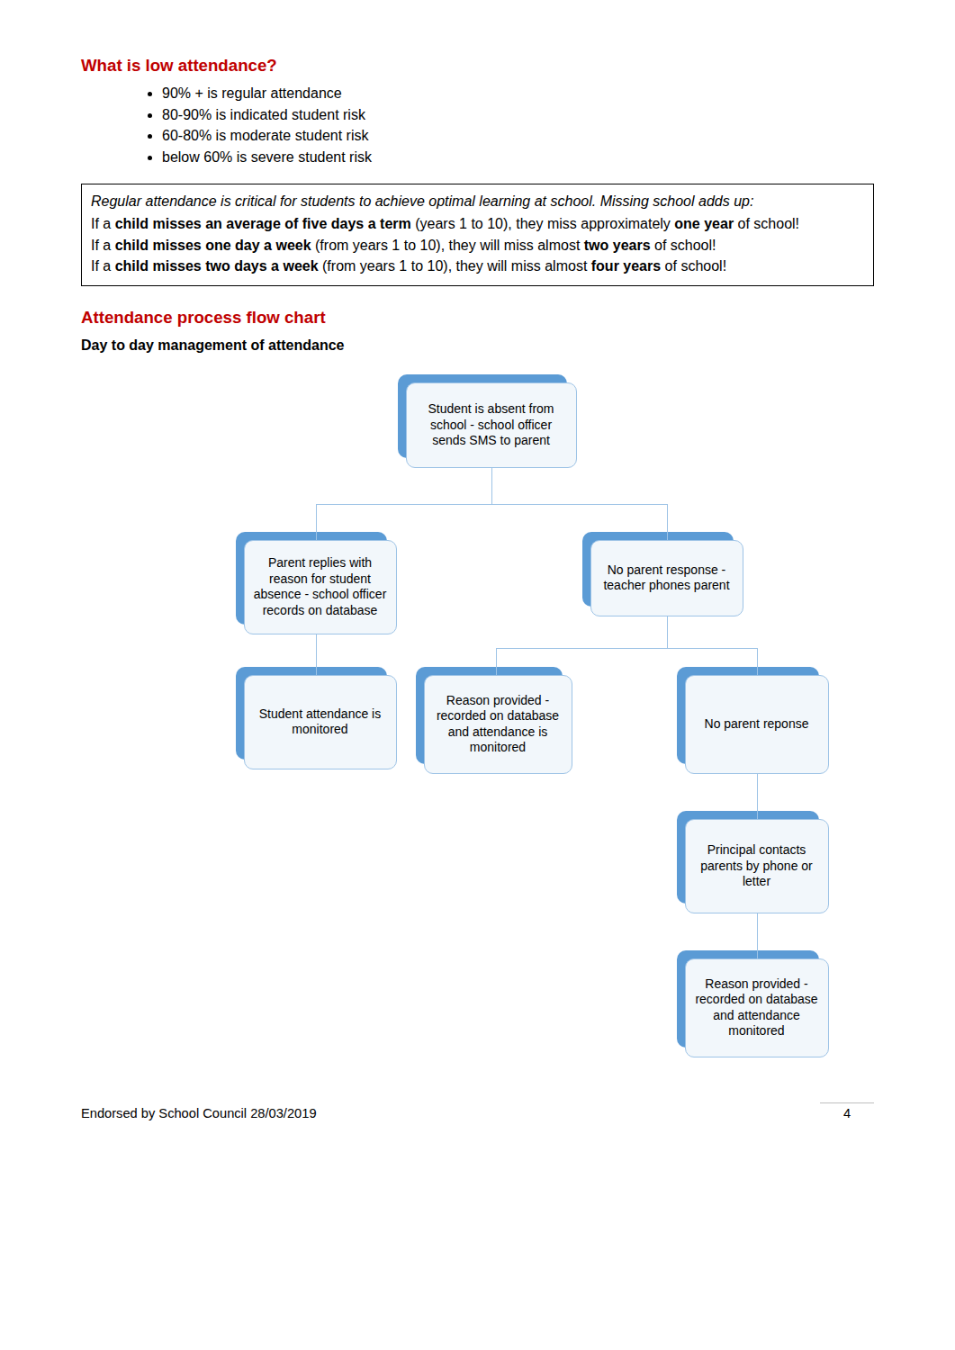What is low attendance?
90% + is regular attendance
80-90% is indicated student risk
60-80% is moderate student risk
below 60% is severe student risk
Regular attendance is critical for students to achieve optimal learning at school. Missing school adds up:
If a child misses an average of five days a term (years 1 to 10), they miss approximately one year of school!
If a child misses one day a week (from years 1 to 10), they will miss almost two years of school!
If a child misses two days a week (from years 1 to 10), they will miss almost four years of school!
Attendance process flow chart
Day to day management of attendance
Student is absent from school - school officer sends SMS to parent
Parent replies with reason for student absence - school officer records on database
No parent response - teacher phones parent
Student attendance is monitored
Reason provided - recorded on database and attendance is monitored
No parent reponse
Principal contacts parents by phone or letter
Reason provided - recorded on database and attendance monitored
Endorsed by School Council 28/03/2019
4